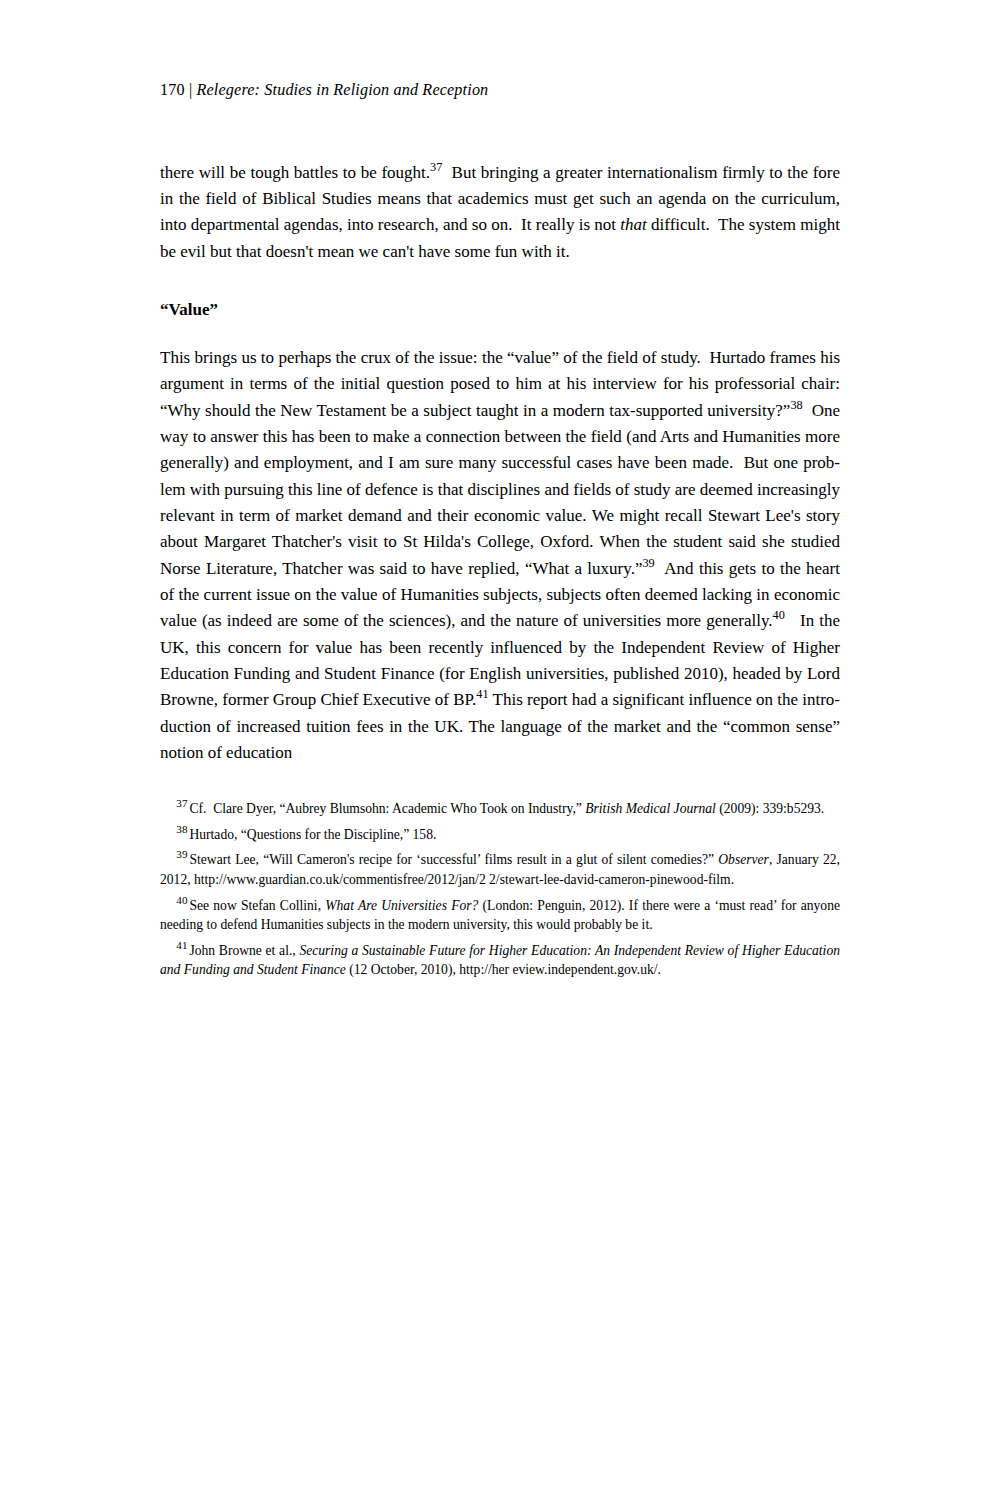170 | Relegere: Studies in Religion and Reception
there will be tough battles to be fought.37 But bringing a greater internationalism firmly to the fore in the field of Biblical Studies means that academics must get such an agenda on the curriculum, into departmental agendas, into research, and so on. It really is not that difficult. The system might be evil but that doesn't mean we can't have some fun with it.
“Value”
This brings us to perhaps the crux of the issue: the “value” of the field of study. Hurtado frames his argument in terms of the initial question posed to him at his interview for his professorial chair: “Why should the New Testament be a subject taught in a modern tax-supported university?”38 One way to answer this has been to make a connection between the field (and Arts and Humanities more generally) and employment, and I am sure many successful cases have been made. But one problem with pursuing this line of defence is that disciplines and fields of study are deemed increasingly relevant in term of market demand and their economic value. We might recall Stewart Lee's story about Margaret Thatcher's visit to St Hilda's College, Oxford. When the student said she studied Norse Literature, Thatcher was said to have replied, “What a luxury.”39 And this gets to the heart of the current issue on the value of Humanities subjects, subjects often deemed lacking in economic value (as indeed are some of the sciences), and the nature of universities more generally.40 In the UK, this concern for value has been recently influenced by the Independent Review of Higher Education Funding and Student Finance (for English universities, published 2010), headed by Lord Browne, former Group Chief Executive of BP.41 This report had a significant influence on the introduction of increased tuition fees in the UK. The language of the market and the “common sense” notion of education
37 Cf. Clare Dyer, “Aubrey Blumsohn: Academic Who Took on Industry,” British Medical Journal (2009): 339:b5293.
38 Hurtado, “Questions for the Discipline,” 158.
39 Stewart Lee, “Will Cameron's recipe for ‘successful’ films result in a glut of silent comedies?” Observer, January 22, 2012, http://www.guardian.co.uk/commentisfree/2012/jan/2 2/stewart-lee-david-cameron-pinewood-film.
40 See now Stefan Collini, What Are Universities For? (London: Penguin, 2012). If there were a ‘must read’ for anyone needing to defend Humanities subjects in the modern university, this would probably be it.
41 John Browne et al., Securing a Sustainable Future for Higher Education: An Independent Review of Higher Education and Funding and Student Finance (12 October, 2010), http://her eview.independent.gov.uk/.